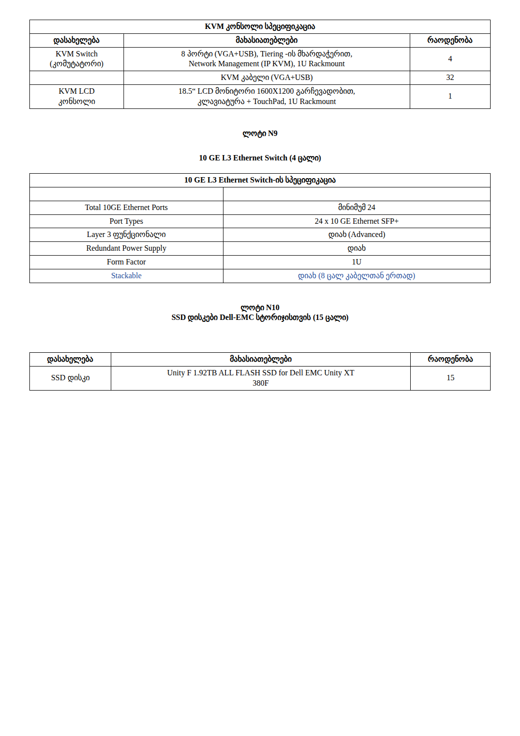| KVM კონსოლი სპეციფიკაცია |
| დასახელება | მახასიათებლები | რაოდენობა |
| KVM Switch (კომუტატორი) | 8 პორტი (VGA+USB), Tiering -ის მხარდაჭერით, Network Management (IP KVM), 1U Rackmount | 4 |
| | KVM კაბელი (VGA+USB) | 32 |
| KVM LCD კონსოლი | 18.5“ LCD მონიტორი 1600X1200 გარჩევადობით, კლავიატურა + TouchPad, 1U Rackmount | 1 |
ლოტი N9
10 GE L3 Ethernet Switch (4 ცალი)
| 10 GE L3 Ethernet Switch-ის სპეციფიკაცია |
| Total 10GE Ethernet Ports | მინიმუმ 24 |
| Port Types | 24 x 10 GE Ethernet SFP+ |
| Layer 3 ფუნქციონალი | დიახ (Advanced) |
| Redundant Power Supply | დიახ |
| Form Factor | 1U |
| Stackable | დიახ (8 ცალ კაბელთან ერთად) |
ლოტი N10
SSD დისკები Dell-EMC სტორიჯისთვის (15 ცალი)
| დასახელება | მახასიათებლები | რაოდენობა |
| SSD დისკი | Unity F 1.92TB ALL FLASH SSD for Dell EMC Unity XT 380F | 15 |